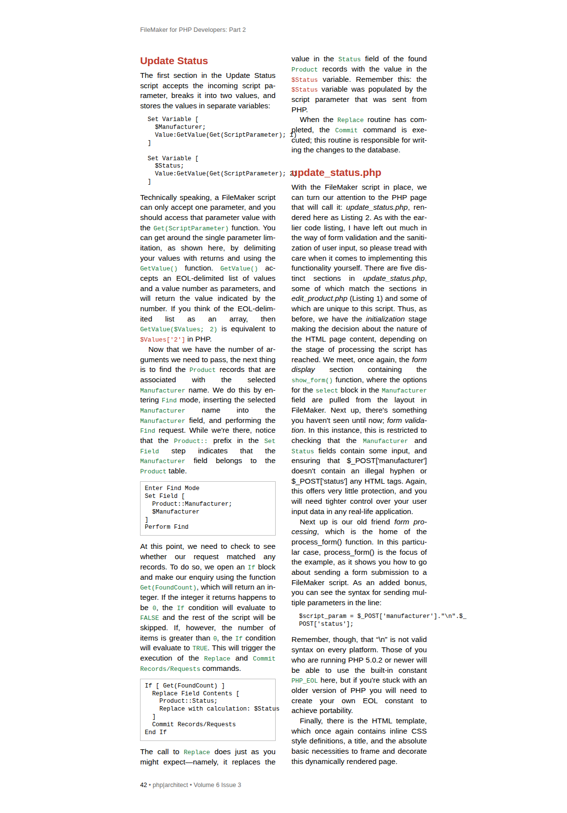FileMaker for PHP Developers: Part 2
Update Status
The first section in the Update Status script accepts the incoming script parameter, breaks it into two values, and stores the values in separate variables:
Set Variable [
  $Manufacturer;
  Value:GetValue(Get(ScriptParameter); 1)
]

Set Variable [
  $Status;
  Value:GetValue(Get(ScriptParameter); 2)
]
Technically speaking, a FileMaker script can only accept one parameter, and you should access that parameter value with the Get(ScriptParameter) function. You can get around the single parameter limitation, as shown here, by delimiting your values with returns and using the GetValue() function. GetValue() accepts an EOL-delimited list of values and a value number as parameters, and will return the value indicated by the number. If you think of the EOL-delimited list as an array, then GetValue($Values; 2) is equivalent to $Values['2'] in PHP.
Now that we have the number of arguments we need to pass, the next thing is to find the Product records that are associated with the selected Manufacturer name. We do this by entering Find mode, inserting the selected Manufacturer name into the Manufacturer field, and performing the Find request. While we're there, notice that the Product:: prefix in the Set Field step indicates that the Manufacturer field belongs to the Product table.
Enter Find Mode
Set Field [
  Product::Manufacturer;
  $Manufacturer
]
Perform Find
At this point, we need to check to see whether our request matched any records. To do so, we open an If block and make our enquiry using the function Get(FoundCount), which will return an integer. If the integer it returns happens to be 0, the If condition will evaluate to FALSE and the rest of the script will be skipped. If, however, the number of items is greater than 0, the If condition will evaluate to TRUE. This will trigger the execution of the Replace and Commit Records/Requests commands.
If [ Get(FoundCount) ]
  Replace Field Contents [
    Product::Status;
    Replace with calculation: $Status
  ]
  Commit Records/Requests
End If
The call to Replace does just as you might expect—namely, it replaces the value in the Status field of the found Product records with the value in the $Status variable. Remember this: the $Status variable was populated by the script parameter that was sent from PHP.
When the Replace routine has completed, the Commit command is executed; this routine is responsible for writing the changes to the database.
update_status.php
With the FileMaker script in place, we can turn our attention to the PHP page that will call it: update_status.php, rendered here as Listing 2. As with the earlier code listing, I have left out much in the way of form validation and the sanitization of user input, so please tread with care when it comes to implementing this functionality yourself. There are five distinct sections in update_status.php, some of which match the sections in edit_product.php (Listing 1) and some of which are unique to this script. Thus, as before, we have the initialization stage making the decision about the nature of the HTML page content, depending on the stage of processing the script has reached. We meet, once again, the form display section containing the show_form() function, where the options for the select block in the Manufacturer field are pulled from the layout in FileMaker. Next up, there's something you haven't seen until now; form validation. In this instance, this is restricted to checking that the Manufacturer and Status fields contain some input, and ensuring that $_POST['manufacturer'] doesn't contain an illegal hyphen or $_POST['status'] any HTML tags. Again, this offers very little protection, and you will need tighter control over your user input data in any real-life application.
Next up is our old friend form processing, which is the home of the process_form() function. In this particular case, process_form() is the focus of the example, as it shows you how to go about sending a form submission to a FileMaker script. As an added bonus, you can see the syntax for sending multiple parameters in the line:
$script_param = $_POST['manufacturer']."\n".$_
POST['status'];
Remember, though, that “\n” is not valid syntax on every platform. Those of you who are running PHP 5.0.2 or newer will be able to use the built-in constant PHP_EOL here, but if you're stuck with an older version of PHP you will need to create your own EOL constant to achieve portability.
Finally, there is the HTML template, which once again contains inline CSS style definitions, a title, and the absolute basic necessities to frame and decorate this dynamically rendered page.
42 • php|architect • Volume 6 Issue 3